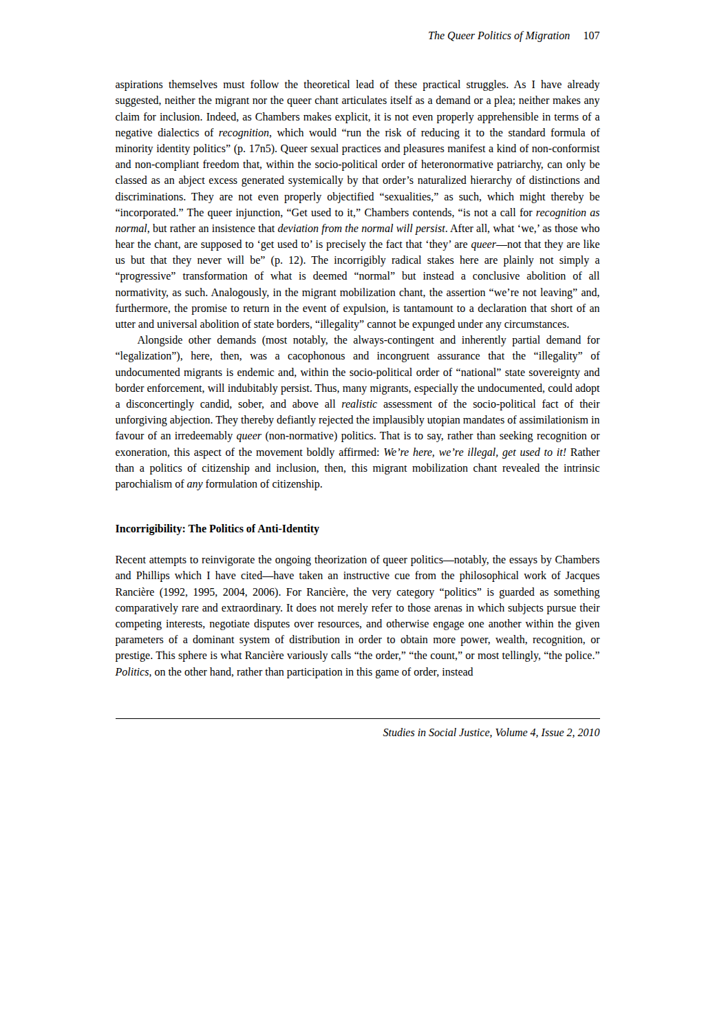The Queer Politics of Migration 107
aspirations themselves must follow the theoretical lead of these practical struggles. As I have already suggested, neither the migrant nor the queer chant articulates itself as a demand or a plea; neither makes any claim for inclusion. Indeed, as Chambers makes explicit, it is not even properly apprehensible in terms of a negative dialectics of recognition, which would “run the risk of reducing it to the standard formula of minority identity politics” (p. 17n5). Queer sexual practices and pleasures manifest a kind of non-conformist and non-compliant freedom that, within the socio-political order of heteronormative patriarchy, can only be classed as an abject excess generated systemically by that order’s naturalized hierarchy of distinctions and discriminations. They are not even properly objectified “sexualities,” as such, which might thereby be “incorporated.” The queer injunction, “Get used to it,” Chambers contends, “is not a call for recognition as normal, but rather an insistence that deviation from the normal will persist. After all, what ‘we,’ as those who hear the chant, are supposed to ‘get used to’ is precisely the fact that ‘they’ are queer—not that they are like us but that they never will be” (p. 12). The incorrigibly radical stakes here are plainly not simply a “progressive” transformation of what is deemed “normal” but instead a conclusive abolition of all normativity, as such. Analogously, in the migrant mobilization chant, the assertion “we’re not leaving” and, furthermore, the promise to return in the event of expulsion, is tantamount to a declaration that short of an utter and universal abolition of state borders, “illegality” cannot be expunged under any circumstances.
Alongside other demands (most notably, the always-contingent and inherently partial demand for “legalization”), here, then, was a cacophonous and incongruent assurance that the “illegality” of undocumented migrants is endemic and, within the socio-political order of “national” state sovereignty and border enforcement, will indubitably persist. Thus, many migrants, especially the undocumented, could adopt a disconcertingly candid, sober, and above all realistic assessment of the socio-political fact of their unforgiving abjection. They thereby defiantly rejected the implausibly utopian mandates of assimilationism in favour of an irredeemably queer (non-normative) politics. That is to say, rather than seeking recognition or exoneration, this aspect of the movement boldly affirmed: We’re here, we’re illegal, get used to it! Rather than a politics of citizenship and inclusion, then, this migrant mobilization chant revealed the intrinsic parochialism of any formulation of citizenship.
Incorrigibility: The Politics of Anti-Identity
Recent attempts to reinvigorate the ongoing theorization of queer politics—notably, the essays by Chambers and Phillips which I have cited—have taken an instructive cue from the philosophical work of Jacques Rancière (1992, 1995, 2004, 2006). For Rancière, the very category “politics” is guarded as something comparatively rare and extraordinary. It does not merely refer to those arenas in which subjects pursue their competing interests, negotiate disputes over resources, and otherwise engage one another within the given parameters of a dominant system of distribution in order to obtain more power, wealth, recognition, or prestige. This sphere is what Rancière variously calls “the order,” “the count,” or most tellingly, “the police.” Politics, on the other hand, rather than participation in this game of order, instead
Studies in Social Justice, Volume 4, Issue 2, 2010